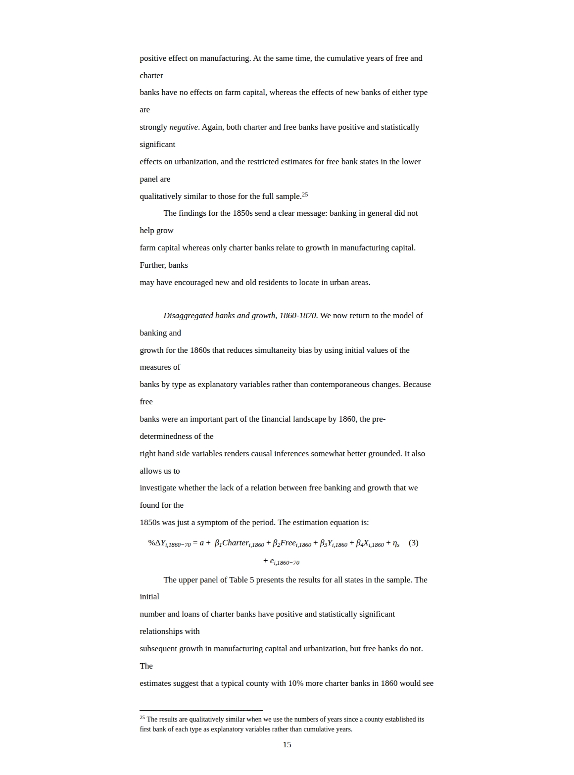positive effect on manufacturing. At the same time, the cumulative years of free and charter
banks have no effects on farm capital, whereas the effects of new banks of either type are
strongly negative. Again, both charter and free banks have positive and statistically significant
effects on urbanization, and the restricted estimates for free bank states in the lower panel are
qualitatively similar to those for the full sample.25
The findings for the 1850s send a clear message: banking in general did not help grow
farm capital whereas only charter banks relate to growth in manufacturing capital. Further, banks
may have encouraged new and old residents to locate in urban areas.
Disaggregated banks and growth, 1860-1870. We now return to the model of banking and
growth for the 1860s that reduces simultaneity bias by using initial values of the measures of
banks by type as explanatory variables rather than contemporaneous changes. Because free
banks were an important part of the financial landscape by 1860, the pre-determinedness of the
right hand side variables renders causal inferences somewhat better grounded. It also allows us to
investigate whether the lack of a relation between free banking and growth that we found for the
1850s was just a symptom of the period. The estimation equation is:
%ΔYi,1860−70 = a + β1Charteri,1860 + β2Freei,1860 + β3Yi,1860 + β4Xi,1860 + ηs(3)
+ ei,1860−70
The upper panel of Table 5 presents the results for all states in the sample. The initial
number and loans of charter banks have positive and statistically significant relationships with
subsequent growth in manufacturing capital and urbanization, but free banks do not. The
estimates suggest that a typical county with 10% more charter banks in 1860 would see
25 The results are qualitatively similar when we use the numbers of years since a county established its first bank of each type as explanatory variables rather than cumulative years.
15